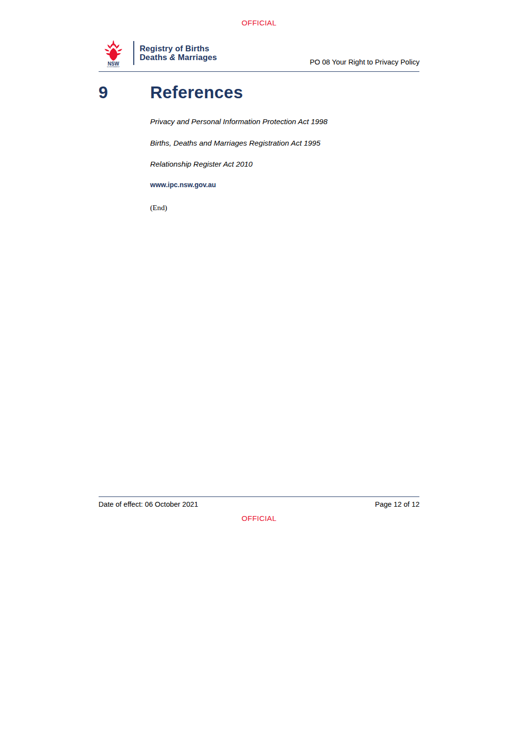OFFICIAL
NSW GOVERNMENT
Registry of Births
Deaths & Marriages
PO 08 Your Right to Privacy Policy
9 References
Privacy and Personal Information Protection Act 1998
Births, Deaths and Marriages Registration Act 1995
Relationship Register Act 2010
www.ipc.nsw.gov.au
(End)
Date of effect: 06 October 2021
Page 12 of 12
OFFICIAL